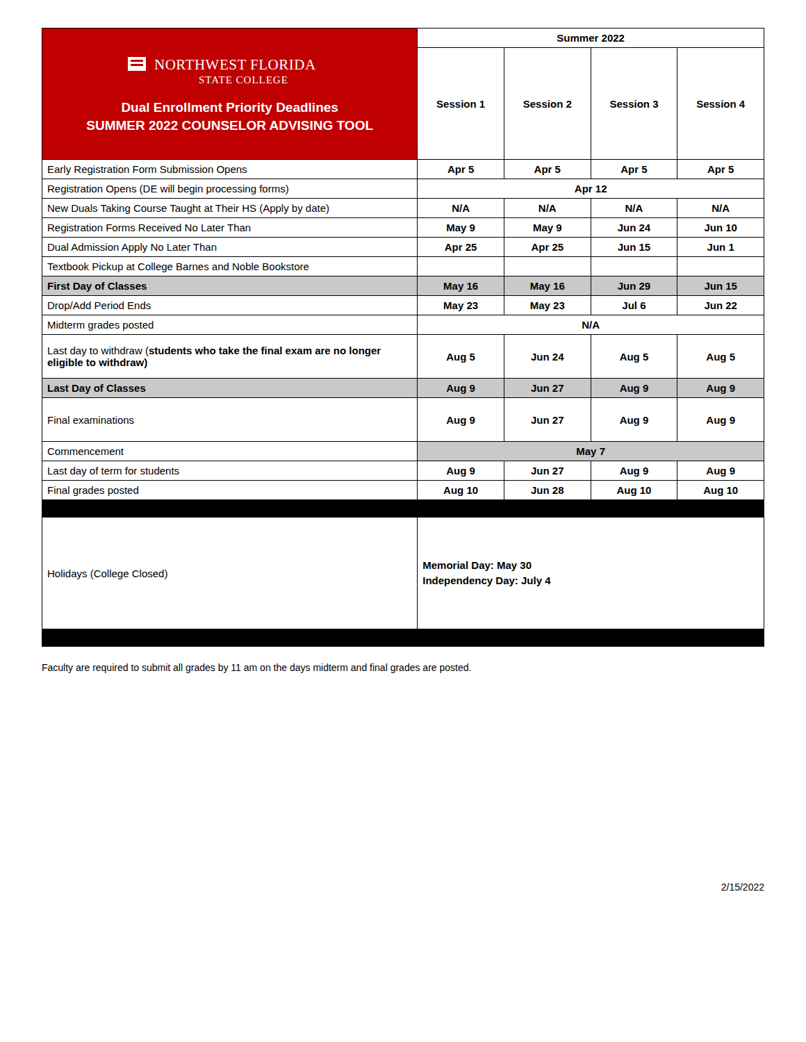| NORTHWEST FLORIDA STATE COLLEGE Dual Enrollment Priority Deadlines SUMMER 2022 COUNSELOR ADVISING TOOL | Summer 2022 |
| Session 1 | Session 2 | Session 3 | Session 4 |
| Early Registration Form Submission Opens | Apr 5 | Apr 5 | Apr 5 | Apr 5 |
| Registration Opens (DE will begin processing forms) | Apr 12 |
| New Duals Taking Course Taught at Their HS (Apply by date) | N/A | N/A | N/A | N/A |
| Registration Forms Received No Later Than | May 9 | May 9 | Jun 24 | Jun 10 |
| Dual Admission Apply No Later Than | Apr 25 | Apr 25 | Jun 15 | Jun 1 |
| Textbook Pickup at College Barnes and Noble Bookstore | | | | |
| First Day of Classes | May 16 | May 16 | Jun 29 | Jun 15 |
| Drop/Add Period Ends | May 23 | May 23 | Jul 6 | Jun 22 |
| Midterm grades posted | N/A |
| Last day to withdraw ( students who take the final exam are no longer eligible to withdraw) | Aug 5 | Jun 24 | Aug 5 | Aug 5 |
| Last Day of Classes | Aug 9 | Jun 27 | Aug 9 | Aug 9 |
| Final examinations | Aug 9 | Jun 27 | Aug 9 | Aug 9 |
| Commencement | May 7 |
| Last day of term for students | Aug 9 | Jun 27 | Aug 9 | Aug 9 |
| Final grades posted | Aug 10 | Jun 28 | Aug 10 | Aug 10 |
| Holidays (College Closed) | Memorial Day: May 30 Independency Day: July 4 |
Faculty are required to submit all grades by 11 am on the days midterm and final grades are posted.
2/15/2022